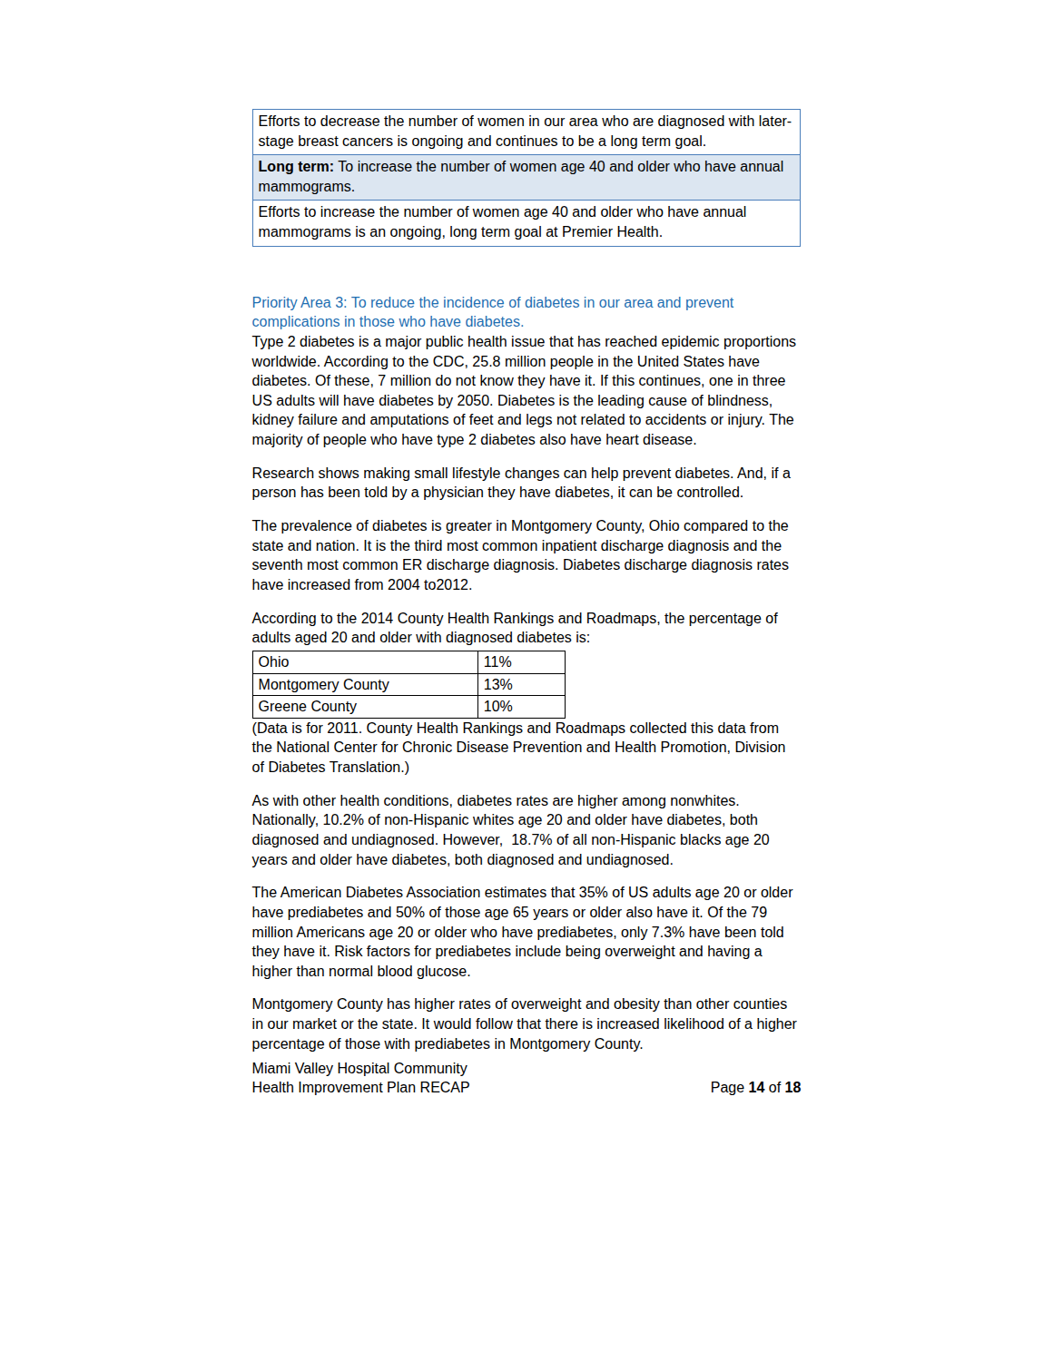| Efforts to decrease the number of women in our area who are diagnosed with later-stage breast cancers is ongoing and continues to be a long term goal. |
| Long term: To increase the number of women age 40 and older who have annual mammograms. |
| Efforts to increase the number of women age 40 and older who have annual mammograms is an ongoing, long term goal at Premier Health. |
Priority Area 3: To reduce the incidence of diabetes in our area and prevent complications in those who have diabetes.
Type 2 diabetes is a major public health issue that has reached epidemic proportions worldwide. According to the CDC, 25.8 million people in the United States have diabetes. Of these, 7 million do not know they have it. If this continues, one in three US adults will have diabetes by 2050. Diabetes is the leading cause of blindness, kidney failure and amputations of feet and legs not related to accidents or injury. The majority of people who have type 2 diabetes also have heart disease.
Research shows making small lifestyle changes can help prevent diabetes. And, if a person has been told by a physician they have diabetes, it can be controlled.
The prevalence of diabetes is greater in Montgomery County, Ohio compared to the state and nation. It is the third most common inpatient discharge diagnosis and the seventh most common ER discharge diagnosis. Diabetes discharge diagnosis rates have increased from 2004 to2012.
According to the 2014 County Health Rankings and Roadmaps, the percentage of adults aged 20 and older with diagnosed diabetes is:
| Ohio | 11% |
| Montgomery County | 13% |
| Greene County | 10% |
(Data is for 2011. County Health Rankings and Roadmaps collected this data from the National Center for Chronic Disease Prevention and Health Promotion, Division of Diabetes Translation.)
As with other health conditions, diabetes rates are higher among nonwhites. Nationally, 10.2% of non-Hispanic whites age 20 and older have diabetes, both diagnosed and undiagnosed. However, 18.7% of all non-Hispanic blacks age 20 years and older have diabetes, both diagnosed and undiagnosed.
The American Diabetes Association estimates that 35% of US adults age 20 or older have prediabetes and 50% of those age 65 years or older also have it. Of the 79 million Americans age 20 or older who have prediabetes, only 7.3% have been told they have it. Risk factors for prediabetes include being overweight and having a higher than normal blood glucose.
Montgomery County has higher rates of overweight and obesity than other counties in our market or the state. It would follow that there is increased likelihood of a higher percentage of those with prediabetes in Montgomery County.
Miami Valley Hospital Community
Health Improvement Plan RECAP
Page 14 of 18